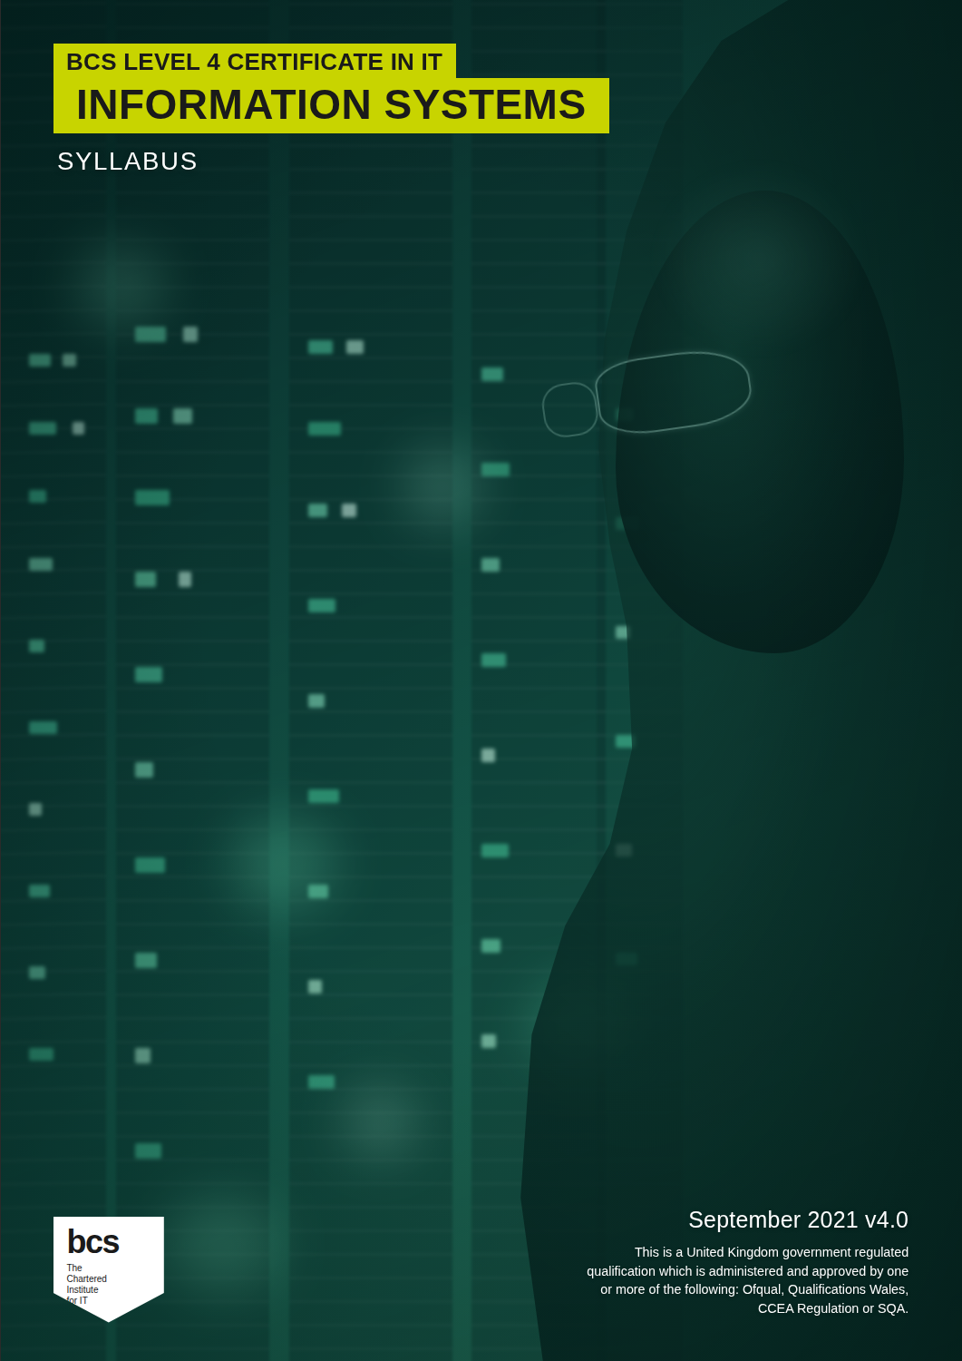BCS Level 4 Certificate in IT Information Systems
Syllabus
bcs
The
Chartered
Institute
for IT
September 2021 v4.0
This is a United Kingdom government regulated qualification which is administered and approved by one or more of the following: Ofqual, Qualifications Wales, CCEA Regulation or SQA.